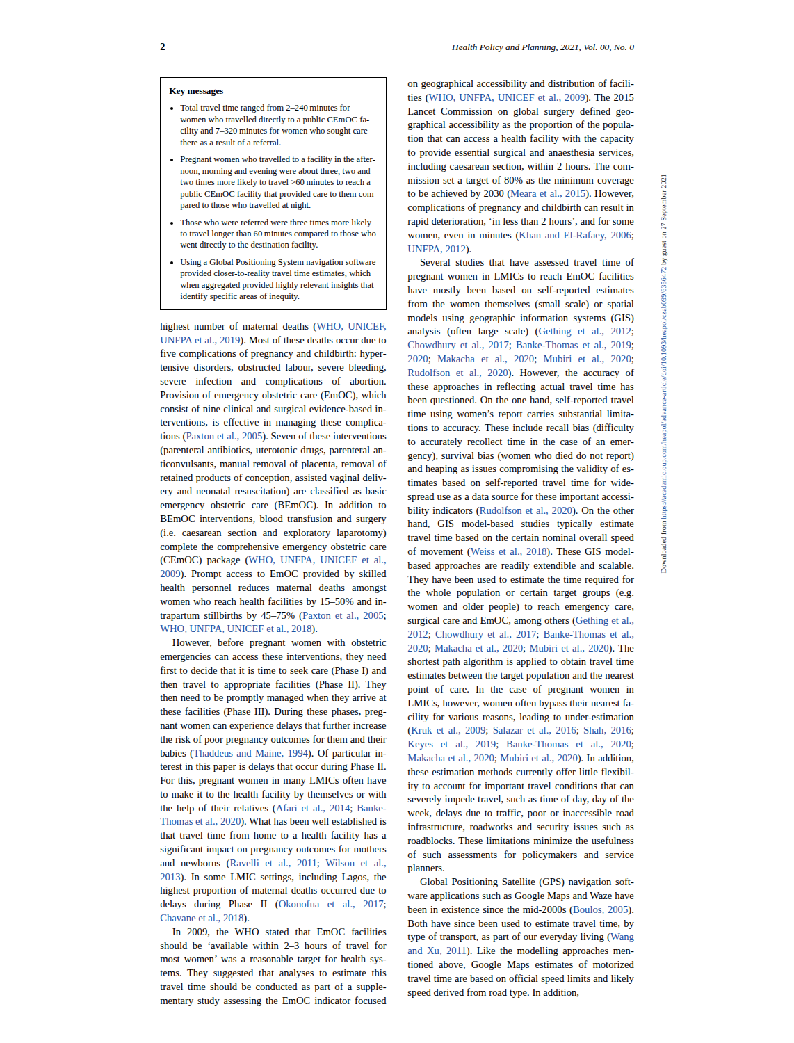2 Health Policy and Planning, 2021, Vol. 00, No. 0
Downloaded from https://academic.oup.com/heapol/advance-article/doi/10.1093/heapol/czab099/6356472 by guest on 27 September 2021
Key messages
Total travel time ranged from 2–240 minutes for women who travelled directly to a public CEmOC facility and 7–320 minutes for women who sought care there as a result of a referral.
Pregnant women who travelled to a facility in the afternoon, morning and evening were about three, two and two times more likely to travel >60 minutes to reach a public CEmOC facility that provided care to them compared to those who travelled at night.
Those who were referred were three times more likely to travel longer than 60 minutes compared to those who went directly to the destination facility.
Using a Global Positioning System navigation software provided closer-to-reality travel time estimates, which when aggregated provided highly relevant insights that identify specific areas of inequity.
highest number of maternal deaths (WHO, UNICEF, UNFPA et al., 2019). Most of these deaths occur due to five complications of pregnancy and childbirth: hypertensive disorders, obstructed labour, severe bleeding, severe infection and complications of abortion. Provision of emergency obstetric care (EmOC), which consist of nine clinical and surgical evidence-based interventions, is effective in managing these complications (Paxton et al., 2005). Seven of these interventions (parenteral antibiotics, uterotonic drugs, parenteral anticonvulsants, manual removal of placenta, removal of retained products of conception, assisted vaginal delivery and neonatal resuscitation) are classified as basic emergency obstetric care (BEmOC). In addition to BEmOC interventions, blood transfusion and surgery (i.e. caesarean section and exploratory laparotomy) complete the comprehensive emergency obstetric care (CEmOC) package (WHO, UNFPA, UNICEF et al., 2009). Prompt access to EmOC provided by skilled health personnel reduces maternal deaths amongst women who reach health facilities by 15–50% and intrapartum stillbirths by 45–75% (Paxton et al., 2005; WHO, UNFPA, UNICEF et al., 2018).
However, before pregnant women with obstetric emergencies can access these interventions, they need first to decide that it is time to seek care (Phase I) and then travel to appropriate facilities (Phase II). They then need to be promptly managed when they arrive at these facilities (Phase III). During these phases, pregnant women can experience delays that further increase the risk of poor pregnancy outcomes for them and their babies (Thaddeus and Maine, 1994). Of particular interest in this paper is delays that occur during Phase II. For this, pregnant women in many LMICs often have to make it to the health facility by themselves or with the help of their relatives (Afari et al., 2014; Banke-Thomas et al., 2020). What has been well established is that travel time from home to a health facility has a significant impact on pregnancy outcomes for mothers and newborns (Ravelli et al., 2011; Wilson et al., 2013). In some LMIC settings, including Lagos, the highest proportion of maternal deaths occurred due to delays during Phase II (Okonofua et al., 2017; Chavane et al., 2018).
In 2009, the WHO stated that EmOC facilities should be ‘available within 2–3 hours of travel for most women’ was a reasonable target for health systems. They suggested that analyses to estimate this travel time should be conducted as part of a supplementary study assessing the EmOC indicator focused on geographical accessibility and distribution of facilities (WHO, UNFPA, UNICEF et al., 2009). The 2015 Lancet Commission on global surgery defined geographical accessibility as the proportion of the population that can access a health facility with the capacity to provide essential surgical and anaesthesia services, including caesarean section, within 2 hours. The commission set a target of 80% as the minimum coverage to be achieved by 2030 (Meara et al., 2015). However, complications of pregnancy and childbirth can result in rapid deterioration, ‘in less than 2 hours’, and for some women, even in minutes (Khan and El-Rafaey, 2006; UNFPA, 2012).
Several studies that have assessed travel time of pregnant women in LMICs to reach EmOC facilities have mostly been based on self-reported estimates from the women themselves (small scale) or spatial models using geographic information systems (GIS) analysis (often large scale) (Gething et al., 2012; Chowdhury et al., 2017; Banke-Thomas et al., 2019; 2020; Makacha et al., 2020; Mubiri et al., 2020; Rudolfson et al., 2020). However, the accuracy of these approaches in reflecting actual travel time has been questioned. On the one hand, self-reported travel time using women’s report carries substantial limitations to accuracy. These include recall bias (difficulty to accurately recollect time in the case of an emergency), survival bias (women who died do not report) and heaping as issues compromising the validity of estimates based on self-reported travel time for widespread use as a data source for these important accessibility indicators (Rudolfson et al., 2020). On the other hand, GIS model-based studies typically estimate travel time based on the certain nominal overall speed of movement (Weiss et al., 2018). These GIS model-based approaches are readily extendible and scalable. They have been used to estimate the time required for the whole population or certain target groups (e.g. women and older people) to reach emergency care, surgical care and EmOC, among others (Gething et al., 2012; Chowdhury et al., 2017; Banke-Thomas et al., 2020; Makacha et al., 2020; Mubiri et al., 2020). The shortest path algorithm is applied to obtain travel time estimates between the target population and the nearest point of care. In the case of pregnant women in LMICs, however, women often bypass their nearest facility for various reasons, leading to under-estimation (Kruk et al., 2009; Salazar et al., 2016; Shah, 2016; Keyes et al., 2019; Banke-Thomas et al., 2020; Makacha et al., 2020; Mubiri et al., 2020). In addition, these estimation methods currently offer little flexibility to account for important travel conditions that can severely impede travel, such as time of day, day of the week, delays due to traffic, poor or inaccessible road infrastructure, roadworks and security issues such as roadblocks. These limitations minimize the usefulness of such assessments for policymakers and service planners.
Global Positioning Satellite (GPS) navigation software applications such as Google Maps and Waze have been in existence since the mid-2000s (Boulos, 2005). Both have since been used to estimate travel time, by type of transport, as part of our everyday living (Wang and Xu, 2011). Like the modelling approaches mentioned above, Google Maps estimates of motorized travel time are based on official speed limits and likely speed derived from road type. In addition,